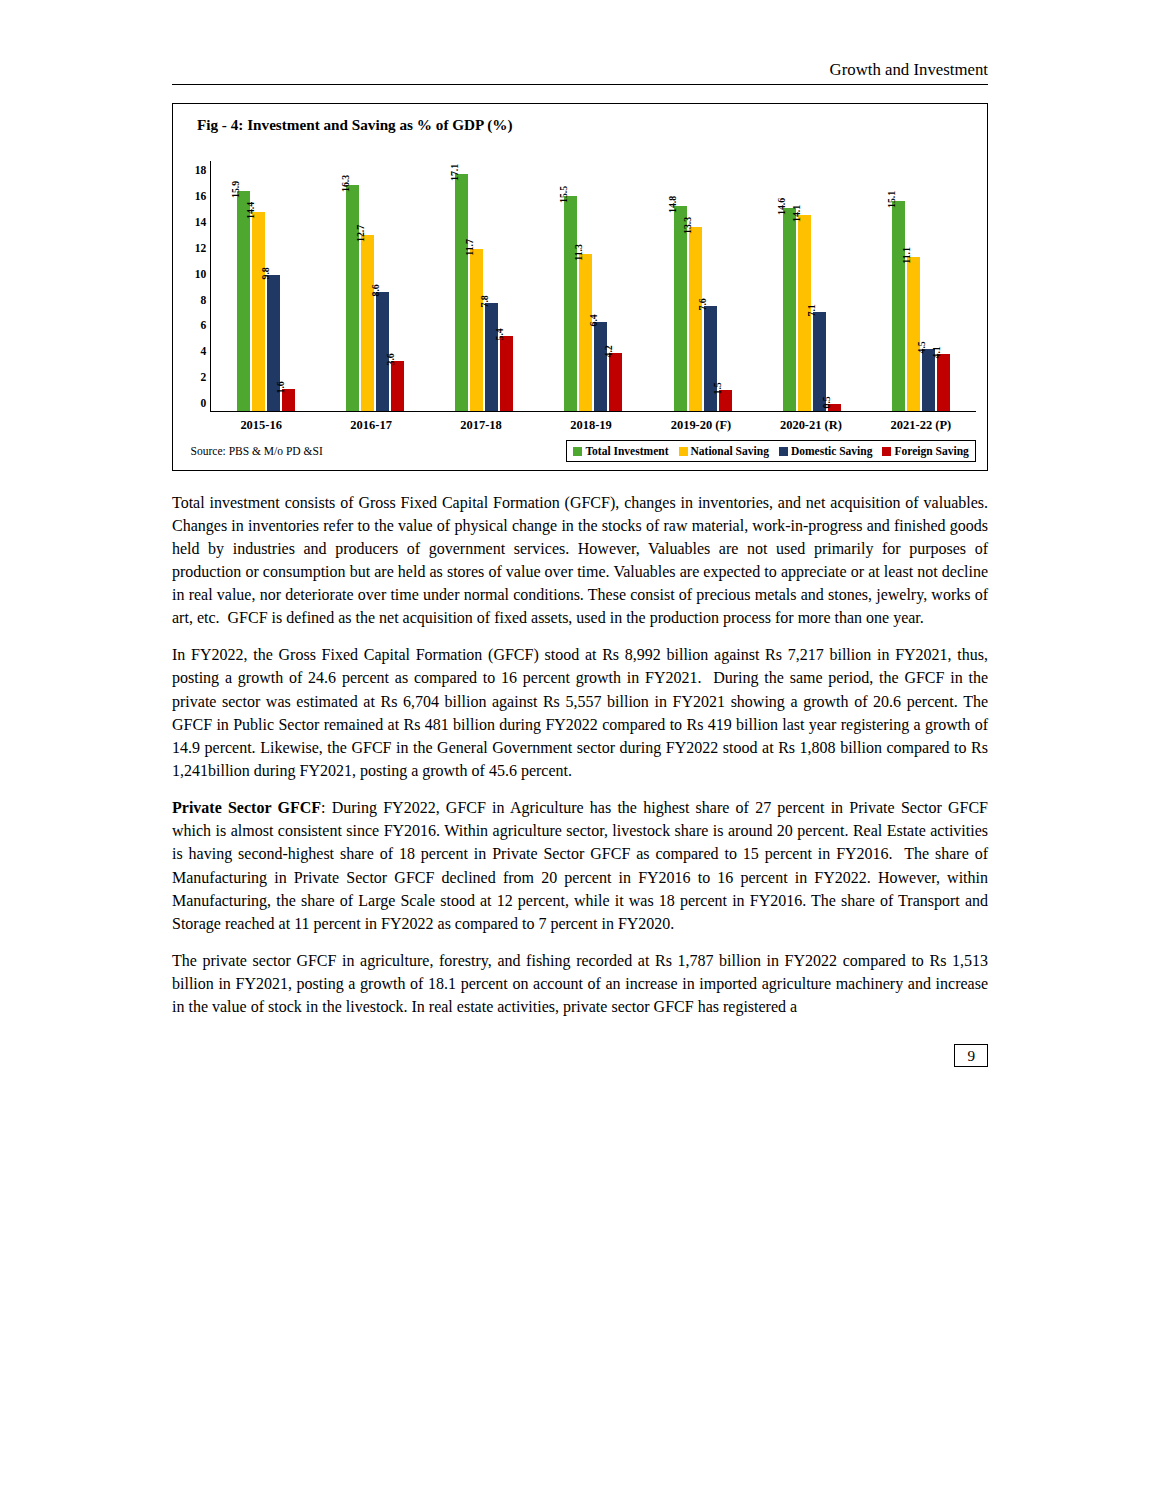Growth and Investment
Fig - 4: Investment and Saving as % of GDP (%)
18
16
14
12
10
8
6
4
2
0
15.9
14.4
9.8
1.6
16.3
12.7
8.6
3.6
17.1
11.7
7.8
5.4
15.5
11.3
6.4
4.2
14.8
13.3
7.6
1.5
14.6
14.1
7.1
0.5
15.1
11.1
4.5
4.1
2015-16
2016-17
2017-18
2018-19
2019-20 (F)
2020-21 (R)
2021-22 (P)
Source: PBS & M/o PD &SI
Total Investment
National Saving
Domestic Saving
Foreign Saving
Total investment consists of Gross Fixed Capital Formation (GFCF), changes in inventories, and net acquisition of valuables. Changes in inventories refer to the value of physical change in the stocks of raw material, work-in-progress and finished goods held by industries and producers of government services. However, Valuables are not used primarily for purposes of production or consumption but are held as stores of value over time. Valuables are expected to appreciate or at least not decline in real value, nor deteriorate over time under normal conditions. These consist of precious metals and stones, jewelry, works of art, etc. GFCF is defined as the net acquisition of fixed assets, used in the production process for more than one year.
In FY2022, the Gross Fixed Capital Formation (GFCF) stood at Rs 8,992 billion against Rs 7,217 billion in FY2021, thus, posting a growth of 24.6 percent as compared to 16 percent growth in FY2021. During the same period, the GFCF in the private sector was estimated at Rs 6,704 billion against Rs 5,557 billion in FY2021 showing a growth of 20.6 percent. The GFCF in Public Sector remained at Rs 481 billion during FY2022 compared to Rs 419 billion last year registering a growth of 14.9 percent. Likewise, the GFCF in the General Government sector during FY2022 stood at Rs 1,808 billion compared to Rs 1,241billion during FY2021, posting a growth of 45.6 percent.
Private Sector GFCF: During FY2022, GFCF in Agriculture has the highest share of 27 percent in Private Sector GFCF which is almost consistent since FY2016. Within agriculture sector, livestock share is around 20 percent. Real Estate activities is having second-highest share of 18 percent in Private Sector GFCF as compared to 15 percent in FY2016. The share of Manufacturing in Private Sector GFCF declined from 20 percent in FY2016 to 16 percent in FY2022. However, within Manufacturing, the share of Large Scale stood at 12 percent, while it was 18 percent in FY2016. The share of Transport and Storage reached at 11 percent in FY2022 as compared to 7 percent in FY2020.
The private sector GFCF in agriculture, forestry, and fishing recorded at Rs 1,787 billion in FY2022 compared to Rs 1,513 billion in FY2021, posting a growth of 18.1 percent on account of an increase in imported agriculture machinery and increase in the value of stock in the livestock. In real estate activities, private sector GFCF has registered a
9